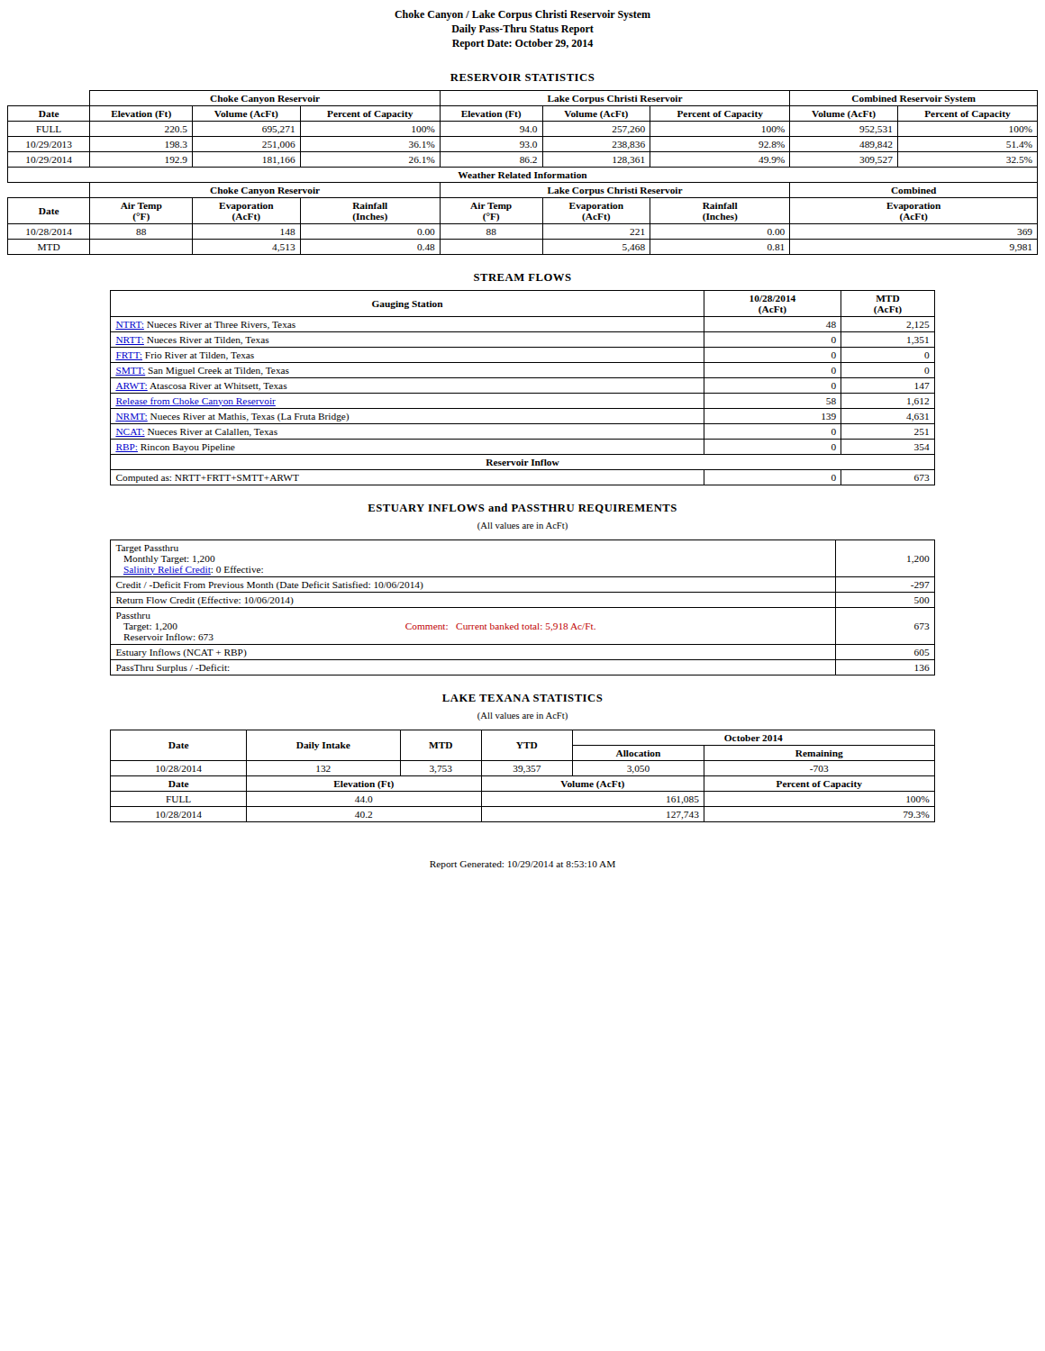Choke Canyon / Lake Corpus Christi Reservoir System
Daily Pass-Thru Status Report
Report Date: October 29, 2014
RESERVOIR STATISTICS
| | Choke Canyon Reservoir | Lake Corpus Christi Reservoir | Combined Reservoir System |
| --- | --- | --- | --- |
| Date | Elevation (Ft) | Volume (AcFt) | Percent of Capacity | Elevation (Ft) | Volume (AcFt) | Percent of Capacity | Volume (AcFt) | Percent of Capacity |
| FULL | 220.5 | 695,271 | 100% | 94.0 | 257,260 | 100% | 952,531 | 100% |
| 10/29/2013 | 198.3 | 251,006 | 36.1% | 93.0 | 238,836 | 92.8% | 489,842 | 51.4% |
| 10/29/2014 | 192.9 | 181,166 | 26.1% | 86.2 | 128,361 | 49.9% | 309,527 | 32.5% |
| Weather Related Information |
| | Choke Canyon Reservoir | Lake Corpus Christi Reservoir | Combined |
| Date | Air Temp (°F) | Evaporation (AcFt) | Rainfall (Inches) | Air Temp (°F) | Evaporation (AcFt) | Rainfall (Inches) | Evaporation (AcFt) |
| 10/28/2014 | 88 | 148 | 0.00 | 88 | 221 | 0.00 | 369 |
| MTD | | 4,513 | 0.48 | | 5,468 | 0.81 | 9,981 |
STREAM FLOWS
| Gauging Station | 10/28/2014 (AcFt) | MTD (AcFt) |
| --- | --- | --- |
| NTRT: Nueces River at Three Rivers, Texas | 48 | 2,125 |
| NRTT: Nueces River at Tilden, Texas | 0 | 1,351 |
| FRTT: Frio River at Tilden, Texas | 0 | 0 |
| SMTT: San Miguel Creek at Tilden, Texas | 0 | 0 |
| ARWT: Atascosa River at Whitsett, Texas | 0 | 147 |
| Release from Choke Canyon Reservoir | 58 | 1,612 |
| NRMT: Nueces River at Mathis, Texas (La Fruta Bridge) | 139 | 4,631 |
| NCAT: Nueces River at Calallen, Texas | 0 | 251 |
| RBP: Rincon Bayou Pipeline | 0 | 354 |
| Reservoir Inflow |
| Computed as: NRTT+FRTT+SMTT+ARWT | 0 | 673 |
ESTUARY INFLOWS and PASSTHRU REQUIREMENTS
(All values are in AcFt)
| Target Passthru Monthly Target: 1,200 Salinity Relief Credit : 0 Effective: | 1,200 |
| Credit / -Deficit From Previous Month (Date Deficit Satisfied: 10/06/2014) | -297 |
| Return Flow Credit (Effective: 10/06/2014) | 500 |
| / Passthru Target: 1,200 Reservoir Inflow: 673 / Comment: Current banked total: 5,918 Ac/Ft. / | 673 |
| Estuary Inflows (NCAT + RBP) | 605 |
| PassThru Surplus / -Deficit: | 136 |
LAKE TEXANA STATISTICS
(All values are in AcFt)
| Date | Daily Intake | MTD | YTD | October 2014 |
| --- | --- | --- | --- | --- |
| Allocation | Remaining |
| 10/28/2014 | 132 | 3,753 | 39,357 | 3,050 | -703 |
| Date | Elevation (Ft) | Volume (AcFt) | Percent of Capacity |
| FULL | 44.0 | 161,085 | 100% |
| 10/28/2014 | 40.2 | 127,743 | 79.3% |
Report Generated: 10/29/2014 at 8:53:10 AM